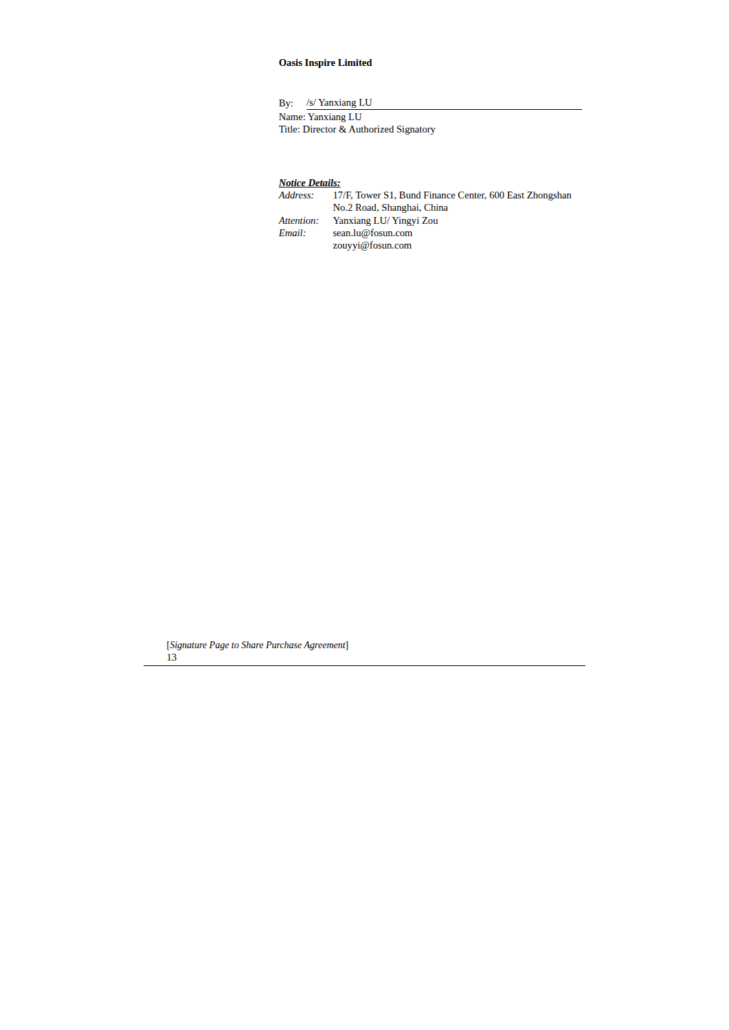Oasis Inspire Limited
| By: | /s/ Yanxiang LU |
Name: Yanxiang LU
Title: Director & Authorized Signatory
Notice Details:
| Address: | 17/F, Tower S1, Bund Finance Center, 600 East Zhongshan No.2 Road, Shanghai, China |
| Attention: | Yanxiang LU/ Yingyi Zou |
| Email: | sean.lu@fosun.com zouyyi@fosun.com |
[Signature Page to Share Purchase Agreement]
13